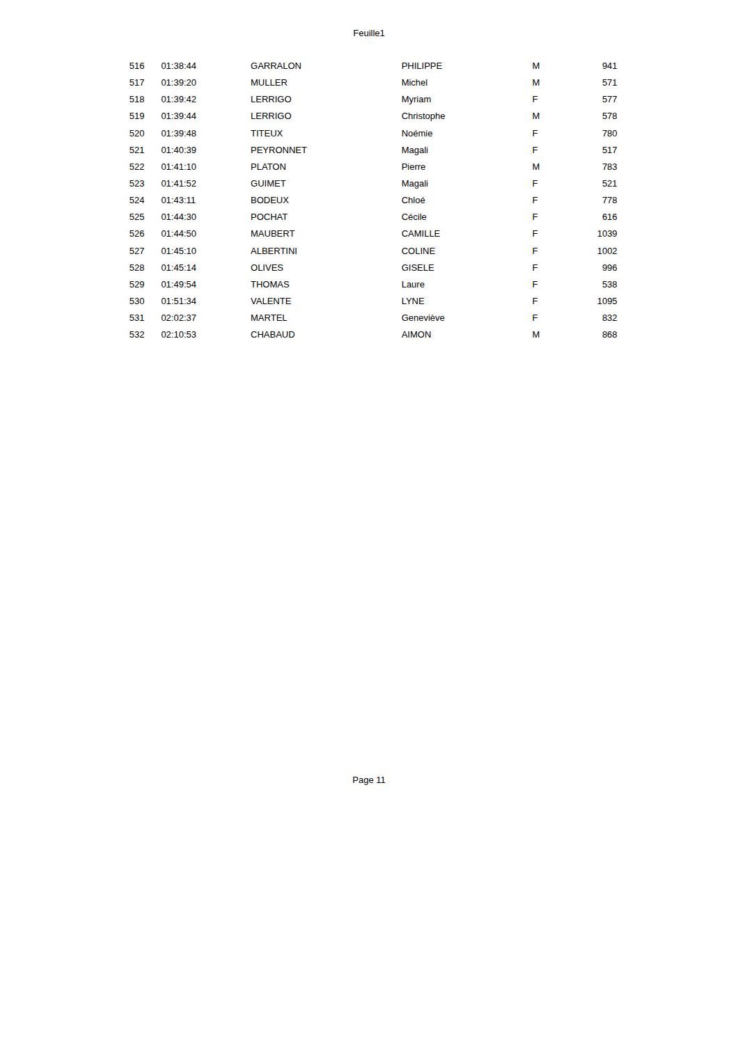Feuille1
| 516 | 01:38:44 | GARRALON | PHILIPPE | M | 941 |
| 517 | 01:39:20 | MULLER | Michel | M | 571 |
| 518 | 01:39:42 | LERRIGO | Myriam | F | 577 |
| 519 | 01:39:44 | LERRIGO | Christophe | M | 578 |
| 520 | 01:39:48 | TITEUX | Noémie | F | 780 |
| 521 | 01:40:39 | PEYRONNET | Magali | F | 517 |
| 522 | 01:41:10 | PLATON | Pierre | M | 783 |
| 523 | 01:41:52 | GUIMET | Magali | F | 521 |
| 524 | 01:43:11 | BODEUX | Chloé | F | 778 |
| 525 | 01:44:30 | POCHAT | Cécile | F | 616 |
| 526 | 01:44:50 | MAUBERT | CAMILLE | F | 1039 |
| 527 | 01:45:10 | ALBERTINI | COLINE | F | 1002 |
| 528 | 01:45:14 | OLIVES | GISELE | F | 996 |
| 529 | 01:49:54 | THOMAS | Laure | F | 538 |
| 530 | 01:51:34 | VALENTE | LYNE | F | 1095 |
| 531 | 02:02:37 | MARTEL | Geneviève | F | 832 |
| 532 | 02:10:53 | CHABAUD | AIMON | M | 868 |
Page 11